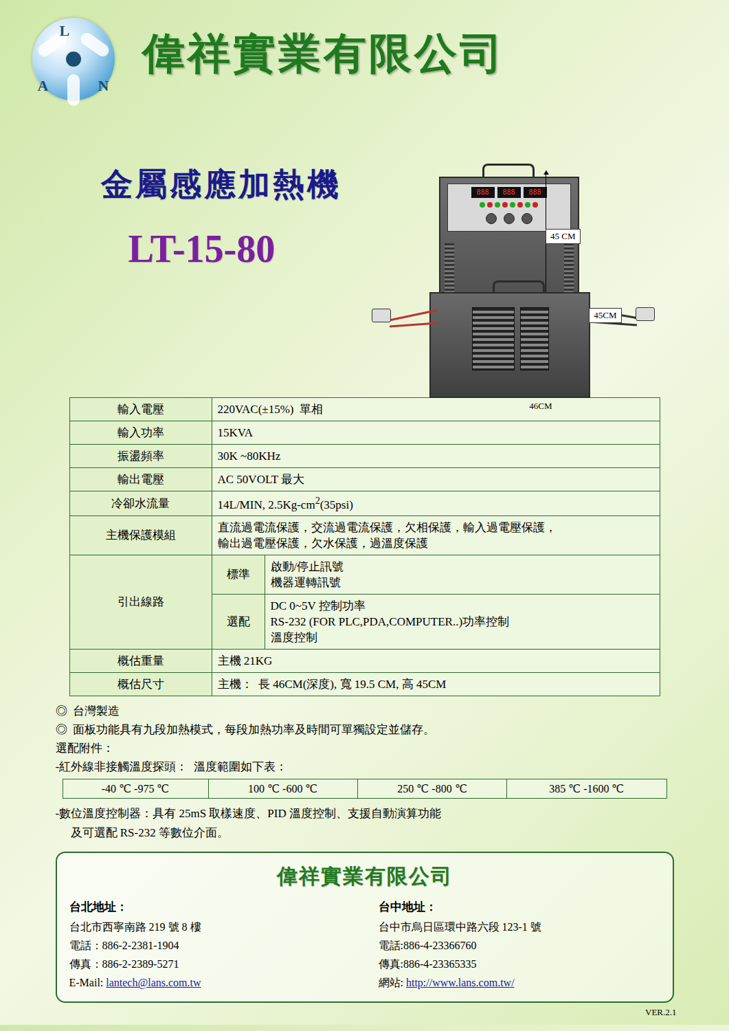L A N
偉祥實業有限公司
888888888
45 CM
46CM
19.5 CM
45CM
46CM
金屬感應加熱機
LT-15-80
| 輸入電壓 | 220VAC(±15%) 單相 |
| 輸入功率 | 15KVA |
| 振盪頻率 | 30K ~80KHz |
| 輸出電壓 | AC 50VOLT 最大 |
| 冷卻水流量 | 14L/MIN, 2.5Kg-cm 2 (35psi) |
| 主機保護模組 | 直流過電流保護，交流過電流保護，欠相保護，輸入過電壓保護， 輸出過電壓保護，欠水保護，過溫度保護 |
| 引出線路 | 標準 | 啟動/停止訊號 機器運轉訊號 |
| 選配 | DC 0~5V 控制功率 RS-232 (FOR PLC,PDA,COMPUTER..)功率控制 溫度控制 |
| 概估重量 | 主機 21KG |
| 概估尺寸 | 主機： 長 46CM(深度), 寬 19.5 CM, 高 45CM |
◎ 台灣製造
◎ 面板功能具有九段加熱模式，每段加熱功率及時間可單獨設定並儲存。
選配附件：
-紅外線非接觸溫度探頭： 溫度範圍如下表：
| -40 ℃ -975 ℃ | 100 ℃ -600 ℃ | 250 ℃ -800 ℃ | 385 ℃ -1600 ℃ |
-數位溫度控制器：具有 25mS 取樣速度、PID 溫度控制、支援自動演算功能
及可選配 RS-232 等數位介面。
偉祥實業有限公司
台北地址：
台北市西寧南路 219 號 8 樓
電話：886-2-2381-1904
傳真：886-2-2389-5271
E-Mail: lantech@lans.com.tw
台中地址：
台中市烏日區環中路六段 123-1 號
電話:886-4-23366760
傳真:886-4-23365335
網站: http://www.lans.com.tw/
VER.2.1